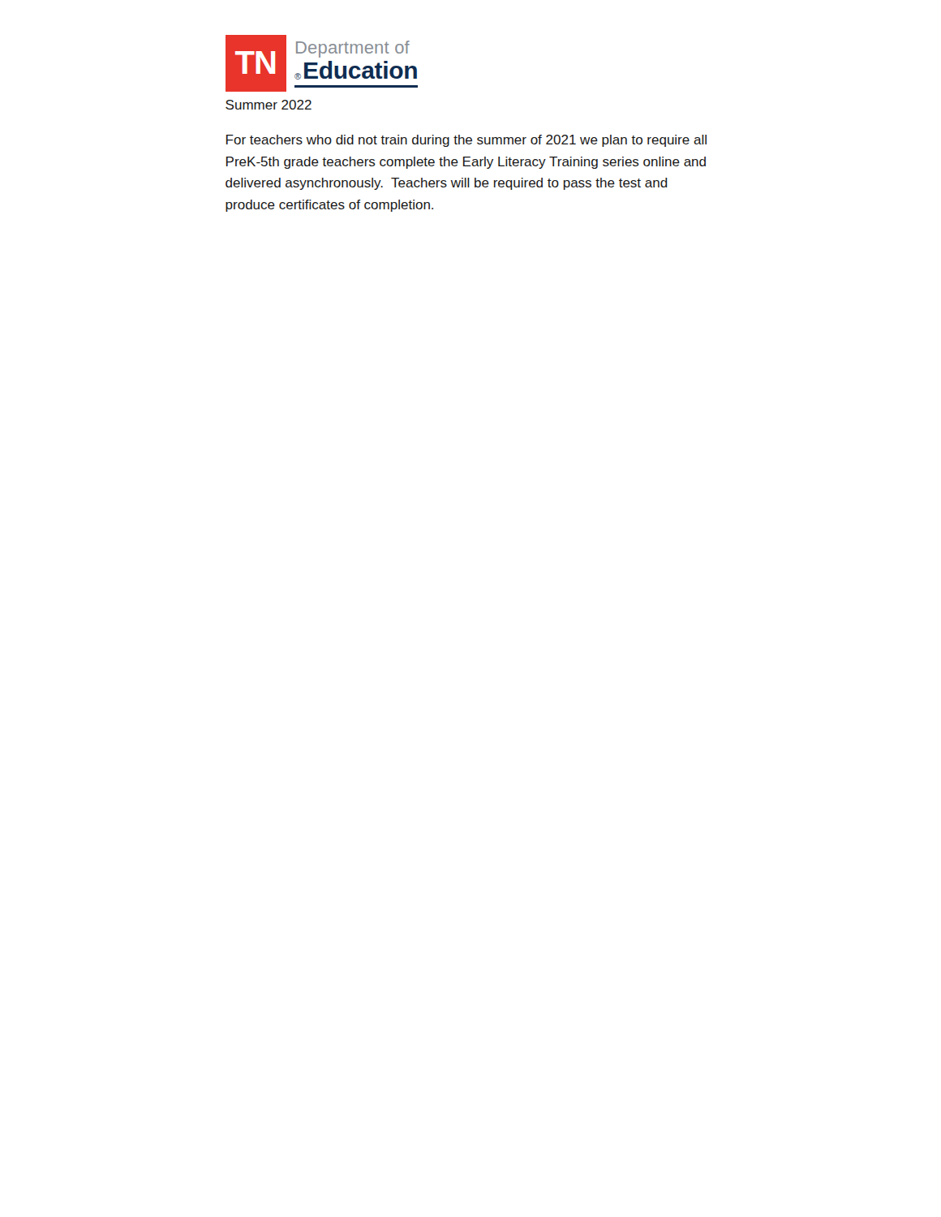TN
Department of
®Education
Summer 2022
For teachers who did not train during the summer of 2021 we plan to require all PreK-5th grade teachers complete the Early Literacy Training series online and delivered asynchronously. Teachers will be required to pass the test and produce certificates of completion.